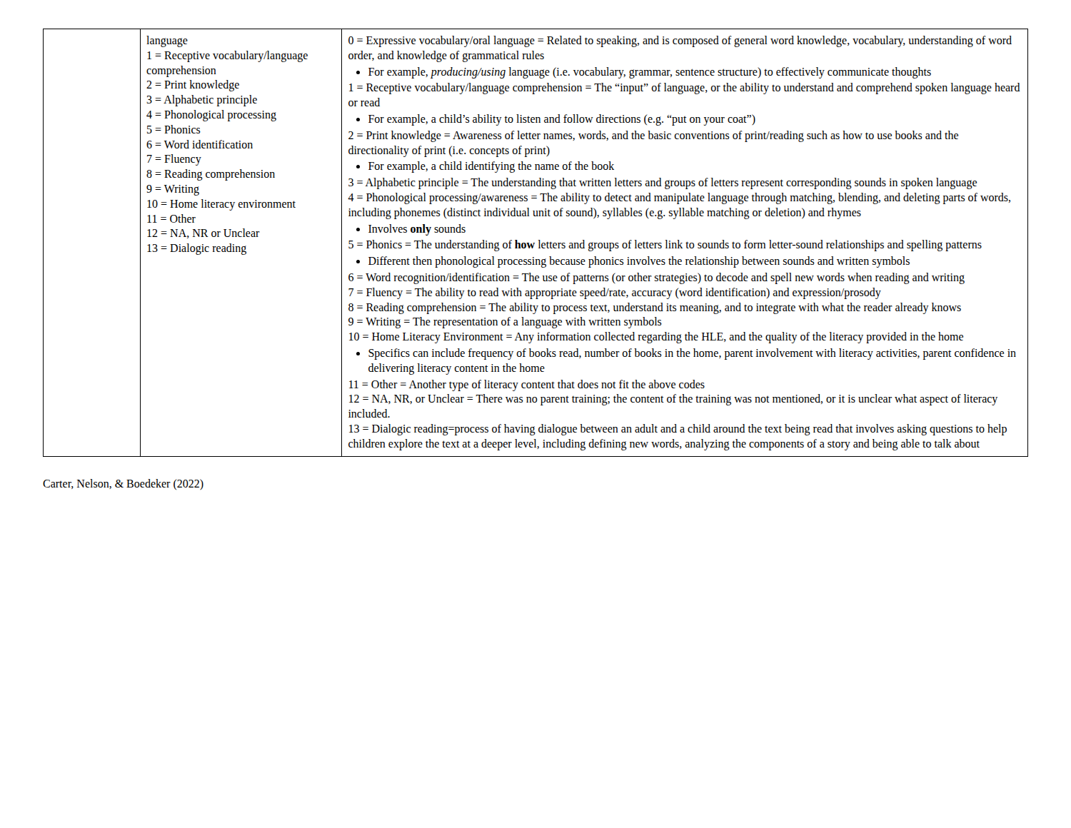| | language 1 = Receptive vocabulary/language comprehension 2 = Print knowledge 3 = Alphabetic principle 4 = Phonological processing 5 = Phonics 6 = Word identification 7 = Fluency 8 = Reading comprehension 9 = Writing 10 = Home literacy environment 11 = Other 12 = NA, NR or Unclear 13 = Dialogic reading | 0 = Expressive vocabulary/oral language = Related to speaking, and is composed of general word knowledge, vocabulary, understanding of word order, and knowledge of grammatical rules For example, producing/using language (i.e. vocabulary, grammar, sentence structure) to effectively communicate thoughts 1 = Receptive vocabulary/language comprehension = The “input” of language, or the ability to understand and comprehend spoken language heard or read For example, a child’s ability to listen and follow directions (e.g. “put on your coat”) 2 = Print knowledge = Awareness of letter names, words, and the basic conventions of print/reading such as how to use books and the directionality of print (i.e. concepts of print) For example, a child identifying the name of the book 3 = Alphabetic principle = The understanding that written letters and groups of letters represent corresponding sounds in spoken language 4 = Phonological processing/awareness = The ability to detect and manipulate language through matching, blending, and deleting parts of words, including phonemes (distinct individual unit of sound), syllables (e.g. syllable matching or deletion) and rhymes Involves only sounds 5 = Phonics = The understanding of how letters and groups of letters link to sounds to form letter-sound relationships and spelling patterns Different then phonological processing because phonics involves the relationship between sounds and written symbols 6 = Word recognition/identification = The use of patterns (or other strategies) to decode and spell new words when reading and writing 7 = Fluency = The ability to read with appropriate speed/rate, accuracy (word identification) and expression/prosody 8 = Reading comprehension = The ability to process text, understand its meaning, and to integrate with what the reader already knows 9 = Writing = The representation of a language with written symbols 10 = Home Literacy Environment = Any information collected regarding the HLE, and the quality of the literacy provided in the home Specifics can include frequency of books read, number of books in the home, parent involvement with literacy activities, parent confidence in delivering literacy content in the home 11 = Other = Another type of literacy content that does not fit the above codes 12 = NA, NR, or Unclear = There was no parent training; the content of the training was not mentioned, or it is unclear what aspect of literacy included. 13 = Dialogic reading=process of having dialogue between an adult and a child around the text being read that involves asking questions to help children explore the text at a deeper level, including defining new words, analyzing the components of a story and being able to talk about |
Carter, Nelson, & Boedeker (2022)